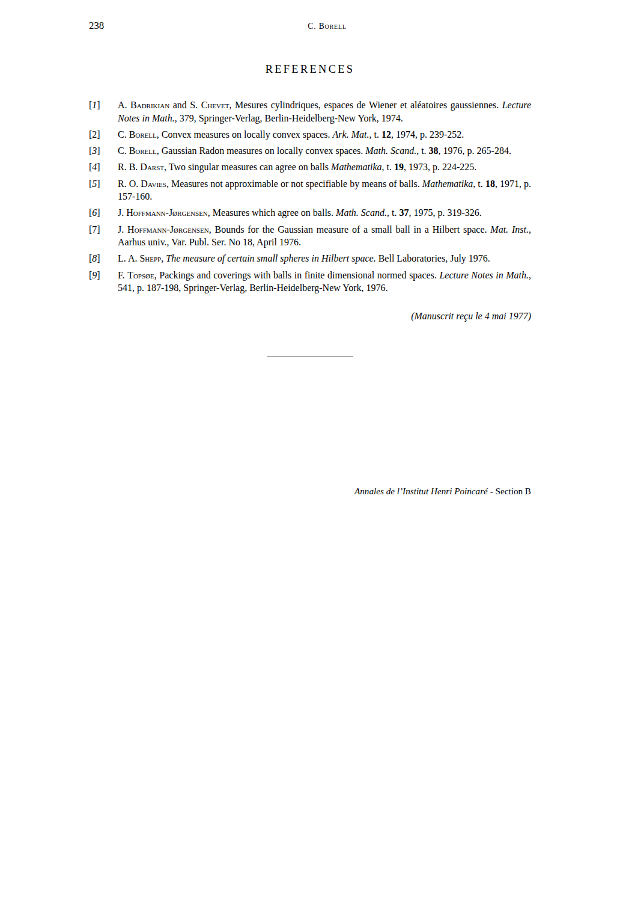238 C. Borell
REFERENCES
[1] A. Badrikian and S. Chevet, Mesures cylindriques, espaces de Wiener et aléatoires gaussiennes. Lecture Notes in Math., 379, Springer-Verlag, Berlin-Heidelberg-New York, 1974.
[2] C. Borell, Convex measures on locally convex spaces. Ark. Mat., t. 12, 1974, p. 239-252.
[3] C. Borell, Gaussian Radon measures on locally convex spaces. Math. Scand., t. 38, 1976, p. 265-284.
[4] R. B. Darst, Two singular measures can agree on balls Mathematika, t. 19, 1973, p. 224-225.
[5] R. O. Davies, Measures not approximable or not specifiable by means of balls. Mathematika, t. 18, 1971, p. 157-160.
[6] J. Hoffmann-Jørgensen, Measures which agree on balls. Math. Scand., t. 37, 1975, p. 319-326.
[7] J. Hoffmann-Jørgensen, Bounds for the Gaussian measure of a small ball in a Hilbert space. Mat. Inst., Aarhus univ., Var. Publ. Ser. No 18, April 1976.
[8] L. A. Shepp, The measure of certain small spheres in Hilbert space. Bell Laboratories, July 1976.
[9] F. Topsøe, Packings and coverings with balls in finite dimensional normed spaces. Lecture Notes in Math., 541, p. 187-198, Springer-Verlag, Berlin-Heidelberg-New York, 1976.
(Manuscrit reçu le 4 mai 1977)
Annales de l’Institut Henri Poincaré - Section B